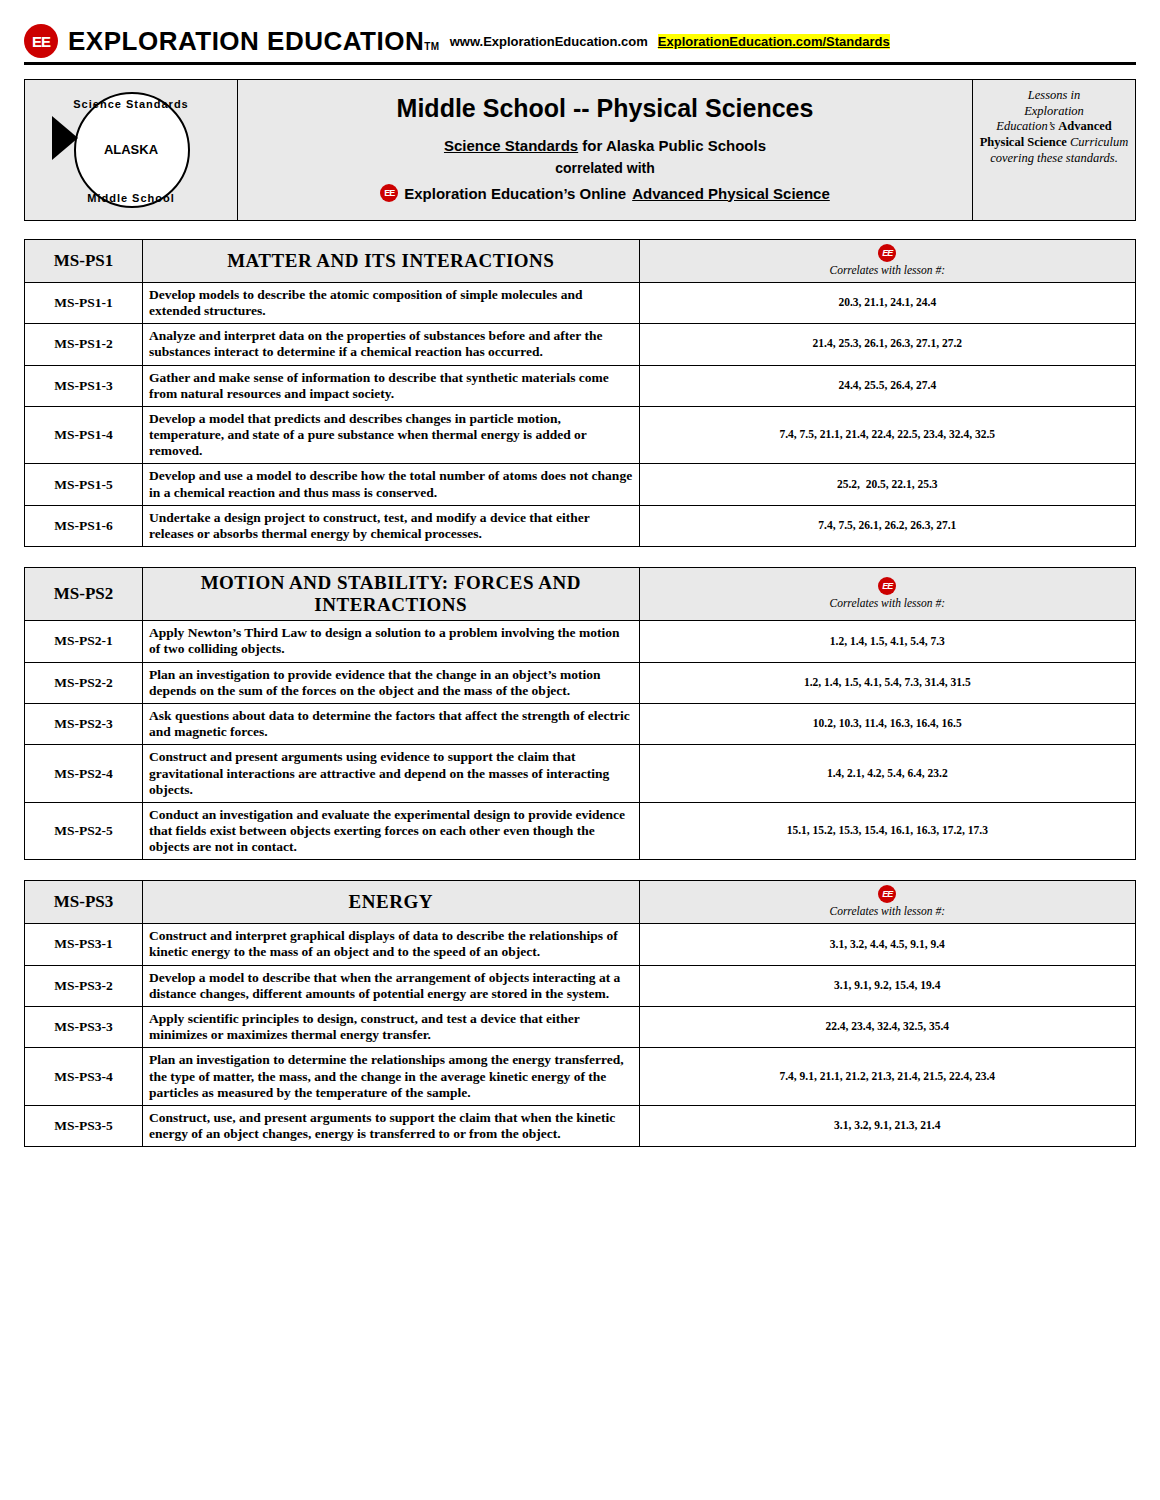EE
EXPLORATION EDUCATIONTM
www.ExplorationEducation.com
ExplorationEducation.com/Standards
Science Standards
ALASKA
Middle School
Middle School -- Physical Sciences
Science Standards for Alaska Public Schools
correlated with
EEExploration Education’s Online Advanced Physical Science
Lessons in
Exploration
Education’s Advanced Physical Science Curriculum covering these standards.
| MS-PS1 | MATTER AND ITS INTERACTIONS | EE Correlates with lesson #: |
| --- | --- | --- |
| MS-PS1-1 | Develop models to describe the atomic composition of simple molecules and extended structures. | 20.3, 21.1, 24.1, 24.4 |
| MS-PS1-2 | Analyze and interpret data on the properties of substances before and after the substances interact to determine if a chemical reaction has occurred. | 21.4, 25.3, 26.1, 26.3, 27.1, 27.2 |
| MS-PS1-3 | Gather and make sense of information to describe that synthetic materials come from natural resources and impact society. | 24.4, 25.5, 26.4, 27.4 |
| MS-PS1-4 | Develop a model that predicts and describes changes in particle motion, temperature, and state of a pure substance when thermal energy is added or removed. | 7.4, 7.5, 21.1, 21.4, 22.4, 22.5, 23.4, 32.4, 32.5 |
| MS-PS1-5 | Develop and use a model to describe how the total number of atoms does not change in a chemical reaction and thus mass is conserved. | 25.2, 20.5, 22.1, 25.3 |
| MS-PS1-6 | Undertake a design project to construct, test, and modify a device that either releases or absorbs thermal energy by chemical processes. | 7.4, 7.5, 26.1, 26.2, 26.3, 27.1 |
| MS-PS2 | MOTION AND STABILITY: FORCES AND INTERACTIONS | EE Correlates with lesson #: |
| --- | --- | --- |
| MS-PS2-1 | Apply Newton’s Third Law to design a solution to a problem involving the motion of two colliding objects. | 1.2, 1.4, 1.5, 4.1, 5.4, 7.3 |
| MS-PS2-2 | Plan an investigation to provide evidence that the change in an object’s motion depends on the sum of the forces on the object and the mass of the object. | 1.2, 1.4, 1.5, 4.1, 5.4, 7.3, 31.4, 31.5 |
| MS-PS2-3 | Ask questions about data to determine the factors that affect the strength of electric and magnetic forces. | 10.2, 10.3, 11.4, 16.3, 16.4, 16.5 |
| MS-PS2-4 | Construct and present arguments using evidence to support the claim that gravitational interactions are attractive and depend on the masses of interacting objects. | 1.4, 2.1, 4.2, 5.4, 6.4, 23.2 |
| MS-PS2-5 | Conduct an investigation and evaluate the experimental design to provide evidence that fields exist between objects exerting forces on each other even though the objects are not in contact. | 15.1, 15.2, 15.3, 15.4, 16.1, 16.3, 17.2, 17.3 |
| MS-PS3 | ENERGY | EE Correlates with lesson #: |
| --- | --- | --- |
| MS-PS3-1 | Construct and interpret graphical displays of data to describe the relationships of kinetic energy to the mass of an object and to the speed of an object. | 3.1, 3.2, 4.4, 4.5, 9.1, 9.4 |
| MS-PS3-2 | Develop a model to describe that when the arrangement of objects interacting at a distance changes, different amounts of potential energy are stored in the system. | 3.1, 9.1, 9.2, 15.4, 19.4 |
| MS-PS3-3 | Apply scientific principles to design, construct, and test a device that either minimizes or maximizes thermal energy transfer. | 22.4, 23.4, 32.4, 32.5, 35.4 |
| MS-PS3-4 | Plan an investigation to determine the relationships among the energy transferred, the type of matter, the mass, and the change in the average kinetic energy of the particles as measured by the temperature of the sample. | 7.4, 9.1, 21.1, 21.2, 21.3, 21.4, 21.5, 22.4, 23.4 |
| MS-PS3-5 | Construct, use, and present arguments to support the claim that when the kinetic energy of an object changes, energy is transferred to or from the object. | 3.1, 3.2, 9.1, 21.3, 21.4 |